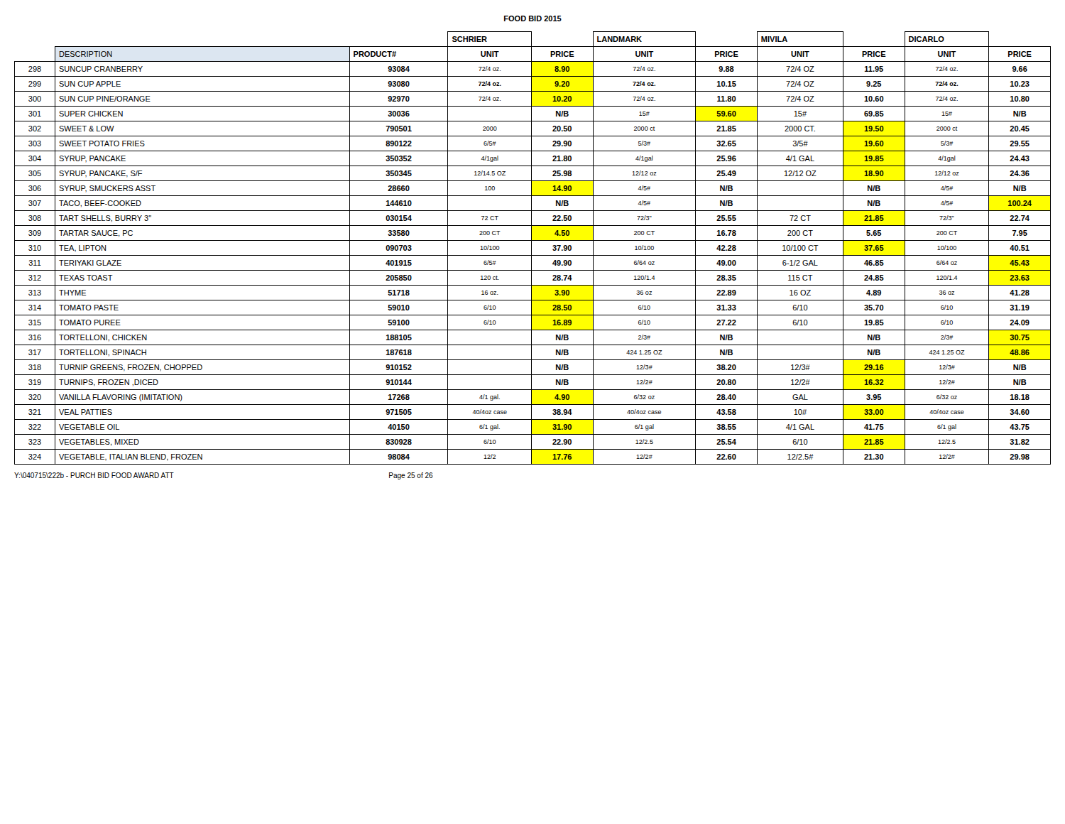FOOD BID 2015
| | | | SCHRIER | | LANDMARK | | MIVILA | | DICARLO | |
| | DESCRIPTION | PRODUCT# | UNIT | PRICE | UNIT | PRICE | UNIT | PRICE | UNIT | PRICE |
| 298 | SUNCUP CRANBERRY | 93084 | 72/4 oz. | 8.90 | 72/4 oz. | 9.88 | 72/4 OZ | 11.95 | 72/4 oz. | 9.66 |
| 299 | SUN CUP APPLE | 93080 | 72/4 oz. | 9.20 | 72/4 oz. | 10.15 | 72/4 OZ | 9.25 | 72/4 oz. | 10.23 |
| 300 | SUN CUP PINE/ORANGE | 92970 | 72/4 oz. | 10.20 | 72/4 oz. | 11.80 | 72/4 OZ | 10.60 | 72/4 oz. | 10.80 |
| 301 | SUPER CHICKEN | 30036 | | N/B | 15# | 59.60 | 15# | 69.85 | 15# | N/B |
| 302 | SWEET & LOW | 790501 | 2000 | 20.50 | 2000 ct | 21.85 | 2000 CT. | 19.50 | 2000 ct | 20.45 |
| 303 | SWEET POTATO FRIES | 890122 | 6/5# | 29.90 | 5/3# | 32.65 | 3/5# | 19.60 | 5/3# | 29.55 |
| 304 | SYRUP, PANCAKE | 350352 | 4/1gal | 21.80 | 4/1gal | 25.96 | 4/1 GAL | 19.85 | 4/1gal | 24.43 |
| 305 | SYRUP, PANCAKE, S/F | 350345 | 12/14.5 OZ | 25.98 | 12/12 oz | 25.49 | 12/12 OZ | 18.90 | 12/12 oz | 24.36 |
| 306 | SYRUP, SMUCKERS ASST | 28660 | 100 | 14.90 | 4/5# | N/B | | N/B | 4/5# | N/B |
| 307 | TACO, BEEF-COOKED | 144610 | | N/B | 4/5# | N/B | | N/B | 4/5# | 100.24 |
| 308 | TART SHELLS, BURRY 3" | 030154 | 72 CT | 22.50 | 72/3" | 25.55 | 72 CT | 21.85 | 72/3" | 22.74 |
| 309 | TARTAR SAUCE, PC | 33580 | 200 CT | 4.50 | 200 CT | 16.78 | 200 CT | 5.65 | 200 CT | 7.95 |
| 310 | TEA, LIPTON | 090703 | 10/100 | 37.90 | 10/100 | 42.28 | 10/100 CT | 37.65 | 10/100 | 40.51 |
| 311 | TERIYAKI GLAZE | 401915 | 6/5# | 49.90 | 6/64 oz | 49.00 | 6-1/2 GAL | 46.85 | 6/64 oz | 45.43 |
| 312 | TEXAS TOAST | 205850 | 120 ct. | 28.74 | 120/1.4 | 28.35 | 115 CT | 24.85 | 120/1.4 | 23.63 |
| 313 | THYME | 51718 | 16 oz. | 3.90 | 36 oz | 22.89 | 16 OZ | 4.89 | 36 oz | 41.28 |
| 314 | TOMATO PASTE | 59010 | 6/10 | 28.50 | 6/10 | 31.33 | 6/10 | 35.70 | 6/10 | 31.19 |
| 315 | TOMATO PUREE | 59100 | 6/10 | 16.89 | 6/10 | 27.22 | 6/10 | 19.85 | 6/10 | 24.09 |
| 316 | TORTELLONI, CHICKEN | 188105 | | N/B | 2/3# | N/B | | N/B | 2/3# | 30.75 |
| 317 | TORTELLONI, SPINACH | 187618 | | N/B | 424 1.25 OZ | N/B | | N/B | 424 1.25 OZ | 48.86 |
| 318 | TURNIP GREENS, FROZEN, CHOPPED | 910152 | | N/B | 12/3# | 38.20 | 12/3# | 29.16 | 12/3# | N/B |
| 319 | TURNIPS, FROZEN ,DICED | 910144 | | N/B | 12/2# | 20.80 | 12/2# | 16.32 | 12/2# | N/B |
| 320 | VANILLA FLAVORING (IMITATION) | 17268 | 4/1 gal. | 4.90 | 6/32 oz | 28.40 | GAL | 3.95 | 6/32 oz | 18.18 |
| 321 | VEAL PATTIES | 971505 | 40/4oz case | 38.94 | 40/4oz case | 43.58 | 10# | 33.00 | 40/4oz case | 34.60 |
| 322 | VEGETABLE OIL | 40150 | 6/1 gal. | 31.90 | 6/1 gal | 38.55 | 4/1 GAL | 41.75 | 6/1 gal | 43.75 |
| 323 | VEGETABLES, MIXED | 830928 | 6/10 | 22.90 | 12/2.5 | 25.54 | 6/10 | 21.85 | 12/2.5 | 31.82 |
| 324 | VEGETABLE, ITALIAN BLEND, FROZEN | 98084 | 12/2 | 17.76 | 12/2# | 22.60 | 12/2.5# | 21.30 | 12/2# | 29.98 |
Y:\040715\222b - PURCH BID FOOD AWARD ATT Page 25 of 26